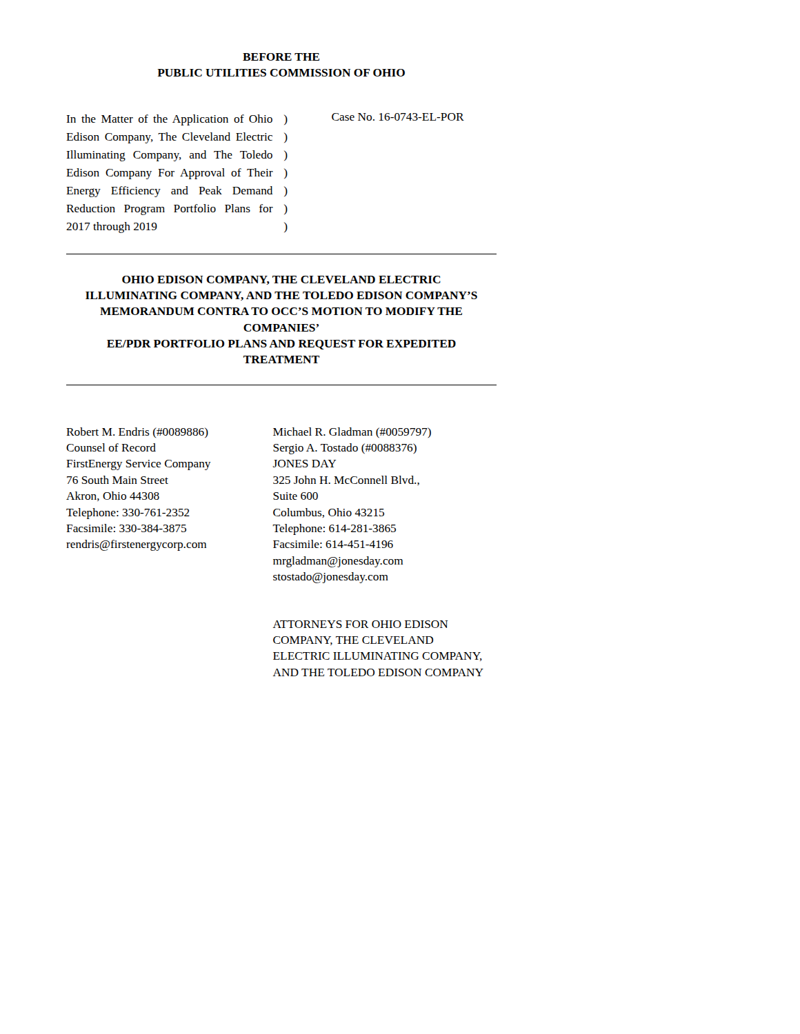BEFORE THE
PUBLIC UTILITIES COMMISSION OF OHIO
| In the Matter of the Application of Ohio Edison Company, The Cleveland Electric Illuminating Company, and The Toledo Edison Company For Approval of Their Energy Efficiency and Peak Demand Reduction Program Portfolio Plans for 2017 through 2019 | ) ) ) ) ) ) ) | Case No. 16-0743-EL-POR |
OHIO EDISON COMPANY, THE CLEVELAND ELECTRIC
ILLUMINATING COMPANY, AND THE TOLEDO EDISON COMPANY’S
MEMORANDUM CONTRA TO OCC’S MOTION TO MODIFY THE COMPANIES’
EE/PDR PORTFOLIO PLANS AND REQUEST FOR EXPEDITED TREATMENT
| Robert M. Endris (#0089886) Counsel of Record FirstEnergy Service Company 76 South Main Street Akron, Ohio 44308 Telephone: 330-761-2352 Facsimile: 330-384-3875 rendris@firstenergycorp.com | Michael R. Gladman (#0059797) Sergio A. Tostado (#0088376) JONES DAY 325 John H. McConnell Blvd., Suite 600 Columbus, Ohio 43215 Telephone: 614-281-3865 Facsimile: 614-451-4196 mrgladman@jonesday.com stostado@jonesday.com ATTORNEYS FOR OHIO EDISON COMPANY, THE CLEVELAND ELECTRIC ILLUMINATING COMPANY, AND THE TOLEDO EDISON COMPANY |